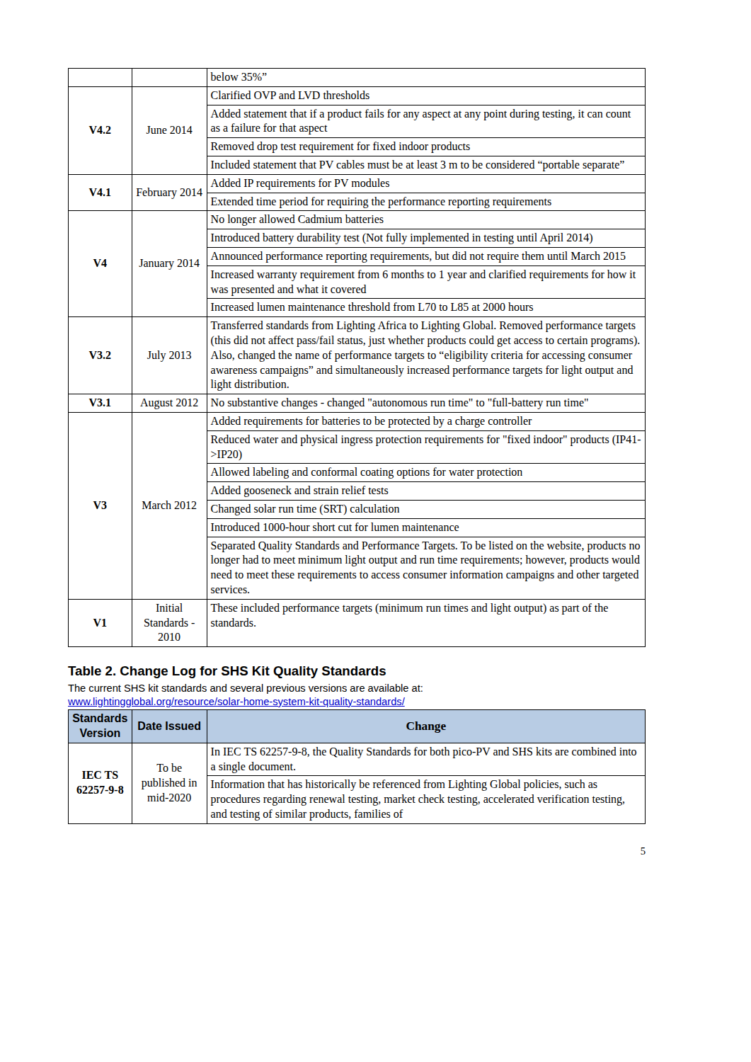| | | below 35%” |
| V4.2 | June 2014 | Clarified OVP and LVD thresholds |
| Added statement that if a product fails for any aspect at any point during testing, it can count as a failure for that aspect |
| Removed drop test requirement for fixed indoor products |
| Included statement that PV cables must be at least 3 m to be considered “portable separate” |
| V4.1 | February 2014 | Added IP requirements for PV modules |
| Extended time period for requiring the performance reporting requirements |
| V4 | January 2014 | No longer allowed Cadmium batteries |
| Introduced battery durability test (Not fully implemented in testing until April 2014) |
| Announced performance reporting requirements, but did not require them until March 2015 |
| Increased warranty requirement from 6 months to 1 year and clarified requirements for how it was presented and what it covered |
| Increased lumen maintenance threshold from L70 to L85 at 2000 hours |
| V3.2 | July 2013 | Transferred standards from Lighting Africa to Lighting Global. Removed performance targets (this did not affect pass/fail status, just whether products could get access to certain programs). Also, changed the name of performance targets to “eligibility criteria for accessing consumer awareness campaigns” and simultaneously increased performance targets for light output and light distribution. |
| V3.1 | August 2012 | No substantive changes - changed "autonomous run time" to "full-battery run time" |
| V3 | March 2012 | Added requirements for batteries to be protected by a charge controller |
| Reduced water and physical ingress protection requirements for "fixed indoor" products (IP41->IP20) |
| Allowed labeling and conformal coating options for water protection |
| Added gooseneck and strain relief tests |
| Changed solar run time (SRT) calculation |
| Introduced 1000-hour short cut for lumen maintenance |
| Separated Quality Standards and Performance Targets. To be listed on the website, products no longer had to meet minimum light output and run time requirements; however, products would need to meet these requirements to access consumer information campaigns and other targeted services. |
| V1 | Initial Standards - 2010 | These included performance targets (minimum run times and light output) as part of the standards. |
Table 2. Change Log for SHS Kit Quality Standards
The current SHS kit standards and several previous versions are available at:
www.lightingglobal.org/resource/solar-home-system-kit-quality-standards/
| Standards Version | Date Issued | Change |
| --- | --- | --- |
| IEC TS 62257-9-8 | To be published in mid-2020 | In IEC TS 62257-9-8, the Quality Standards for both pico-PV and SHS kits are combined into a single document. |
| Information that has historically be referenced from Lighting Global policies, such as procedures regarding renewal testing, market check testing, accelerated verification testing, and testing of similar products, families of |
5